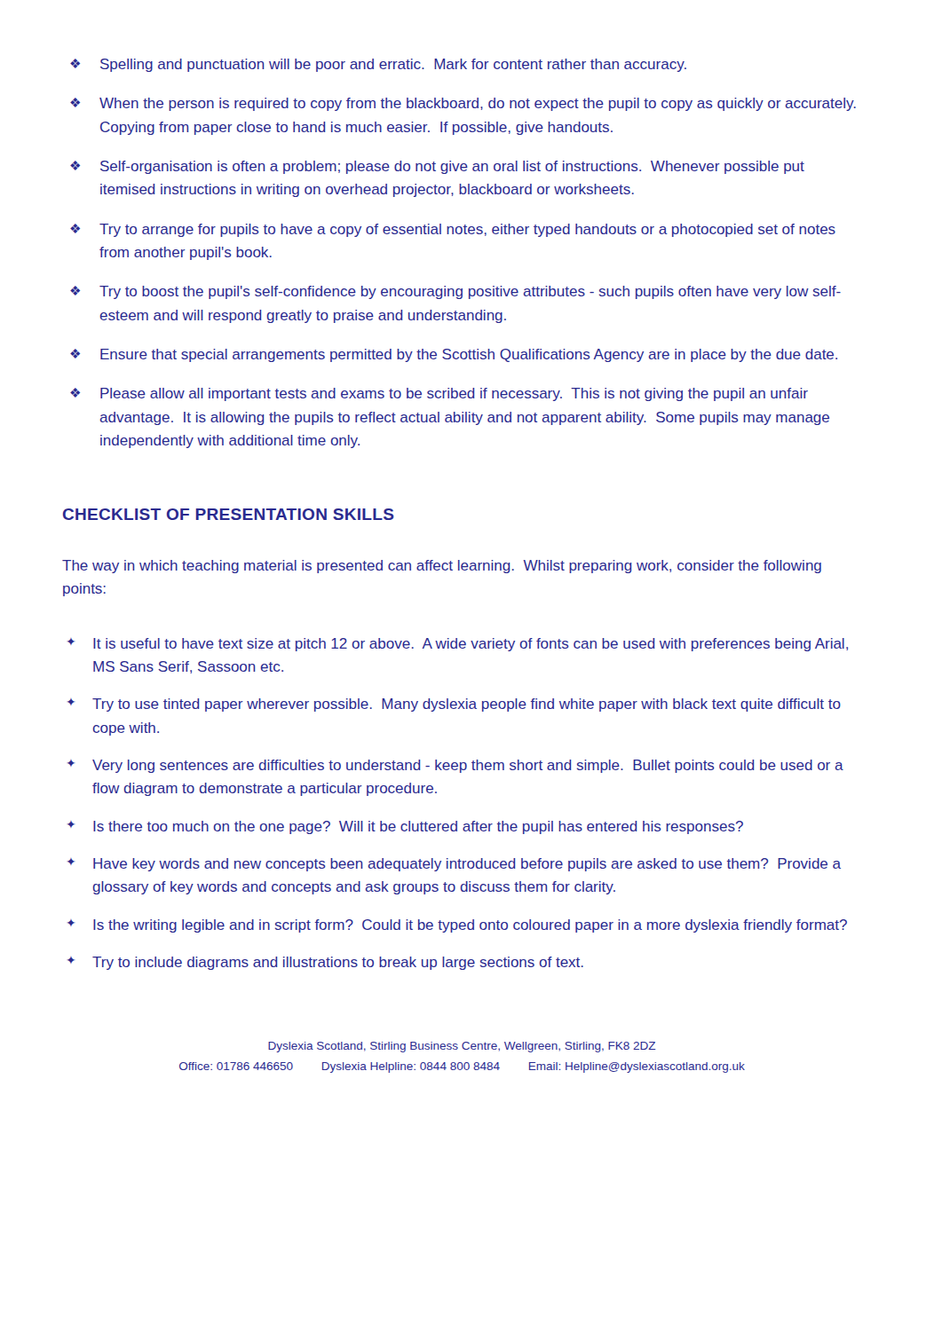Spelling and punctuation will be poor and erratic. Mark for content rather than accuracy.
When the person is required to copy from the blackboard, do not expect the pupil to copy as quickly or accurately. Copying from paper close to hand is much easier. If possible, give handouts.
Self-organisation is often a problem; please do not give an oral list of instructions. Whenever possible put itemised instructions in writing on overhead projector, blackboard or worksheets.
Try to arrange for pupils to have a copy of essential notes, either typed handouts or a photocopied set of notes from another pupil's book.
Try to boost the pupil's self-confidence by encouraging positive attributes - such pupils often have very low self-esteem and will respond greatly to praise and understanding.
Ensure that special arrangements permitted by the Scottish Qualifications Agency are in place by the due date.
Please allow all important tests and exams to be scribed if necessary. This is not giving the pupil an unfair advantage. It is allowing the pupils to reflect actual ability and not apparent ability. Some pupils may manage independently with additional time only.
CHECKLIST OF PRESENTATION SKILLS
The way in which teaching material is presented can affect learning. Whilst preparing work, consider the following points:
It is useful to have text size at pitch 12 or above. A wide variety of fonts can be used with preferences being Arial, MS Sans Serif, Sassoon etc.
Try to use tinted paper wherever possible. Many dyslexia people find white paper with black text quite difficult to cope with.
Very long sentences are difficulties to understand - keep them short and simple. Bullet points could be used or a flow diagram to demonstrate a particular procedure.
Is there too much on the one page? Will it be cluttered after the pupil has entered his responses?
Have key words and new concepts been adequately introduced before pupils are asked to use them? Provide a glossary of key words and concepts and ask groups to discuss them for clarity.
Is the writing legible and in script form? Could it be typed onto coloured paper in a more dyslexia friendly format?
Try to include diagrams and illustrations to break up large sections of text.
Dyslexia Scotland, Stirling Business Centre, Wellgreen, Stirling, FK8 2DZ
Office: 01786 446650 Dyslexia Helpline: 0844 800 8484 Email: Helpline@dyslexiascotland.org.uk